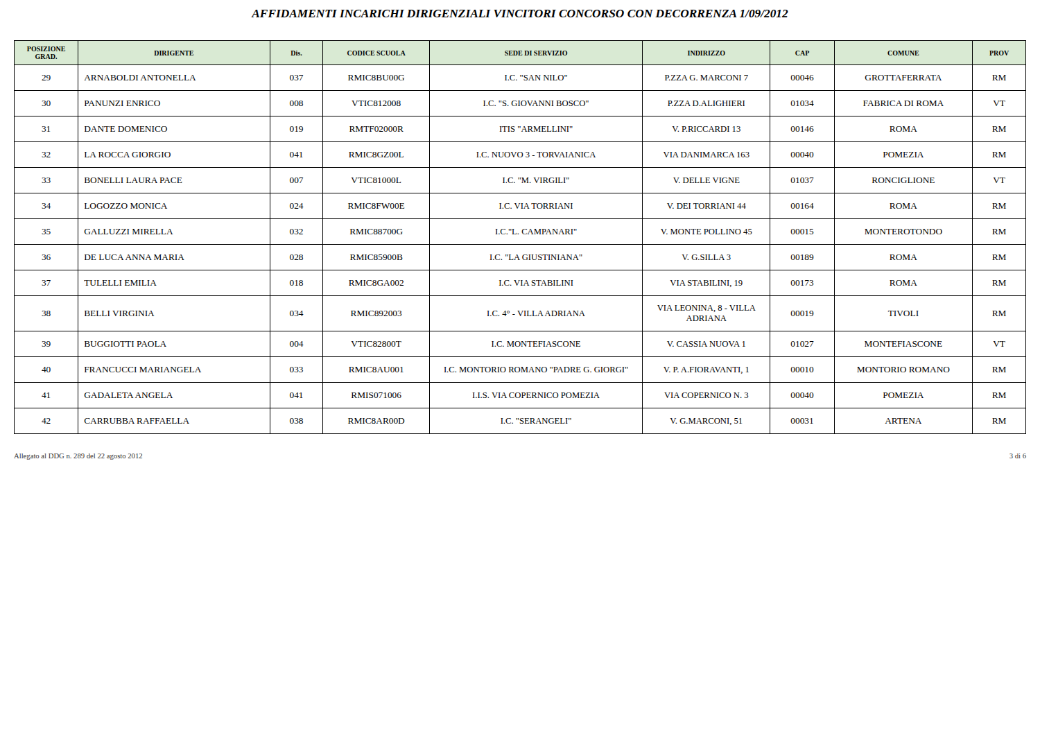AFFIDAMENTI INCARICHI DIRIGENZIALI VINCITORI CONCORSO CON DECORRENZA 1/09/2012
| POSIZIONE GRAD. | DIRIGENTE | Dis. | CODICE SCUOLA | SEDE DI SERVIZIO | INDIRIZZO | CAP | COMUNE | PROV |
| --- | --- | --- | --- | --- | --- | --- | --- | --- |
| 29 | ARNABOLDI ANTONELLA | 037 | RMIC8BU00G | I.C. "SAN NILO" | P.ZZA G. MARCONI 7 | 00046 | GROTTAFERRATA | RM |
| 30 | PANUNZI ENRICO | 008 | VTIC812008 | I.C. "S. GIOVANNI BOSCO" | P.ZZA D.ALIGHIERI | 01034 | FABRICA DI ROMA | VT |
| 31 | DANTE DOMENICO | 019 | RMTF02000R | ITIS "ARMELLINI" | V. P.RICCARDI 13 | 00146 | ROMA | RM |
| 32 | LA ROCCA GIORGIO | 041 | RMIC8GZ00L | I.C. NUOVO 3 - TORVAIANICA | VIA DANIMARCA 163 | 00040 | POMEZIA | RM |
| 33 | BONELLI LAURA PACE | 007 | VTIC81000L | I.C. "M. VIRGILI" | V. DELLE VIGNE | 01037 | RONCIGLIONE | VT |
| 34 | LOGOZZO MONICA | 024 | RMIC8FW00E | I.C. VIA TORRIANI | V. DEI TORRIANI 44 | 00164 | ROMA | RM |
| 35 | GALLUZZI MIRELLA | 032 | RMIC88700G | I.C."L. CAMPANARI" | V. MONTE POLLINO 45 | 00015 | MONTEROTONDO | RM |
| 36 | DE LUCA ANNA MARIA | 028 | RMIC85900B | I.C. "LA GIUSTINIANA" | V. G.SILLA 3 | 00189 | ROMA | RM |
| 37 | TULELLI EMILIA | 018 | RMIC8GA002 | I.C. VIA STABILINI | VIA STABILINI, 19 | 00173 | ROMA | RM |
| 38 | BELLI VIRGINIA | 034 | RMIC892003 | I.C. 4° - VILLA ADRIANA | VIA LEONINA, 8 - VILLA ADRIANA | 00019 | TIVOLI | RM |
| 39 | BUGGIOTTI PAOLA | 004 | VTIC82800T | I.C. MONTEFIASCONE | V. CASSIA NUOVA 1 | 01027 | MONTEFIASCONE | VT |
| 40 | FRANCUCCI MARIANGELA | 033 | RMIC8AU001 | I.C. MONTORIO ROMANO "PADRE G. GIORGI" | V. P. A.FIORAVANTI, 1 | 00010 | MONTORIO ROMANO | RM |
| 41 | GADALETA ANGELA | 041 | RMIS071006 | I.I.S. VIA COPERNICO POMEZIA | VIA COPERNICO N. 3 | 00040 | POMEZIA | RM |
| 42 | CARRUBBA RAFFAELLA | 038 | RMIC8AR00D | I.C. "SERANGELI" | V. G.MARCONI, 51 | 00031 | ARTENA | RM |
Allegato al DDG n. 289 del 22 agosto 2012 3 di 6